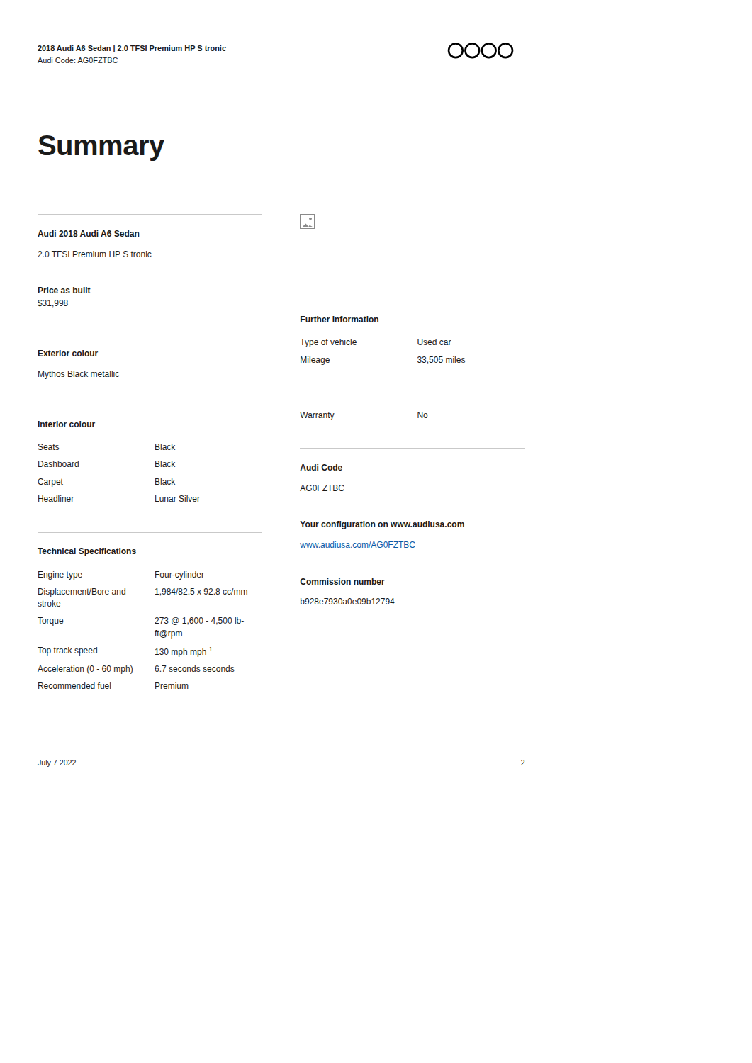2018 Audi A6 Sedan | 2.0 TFSI Premium HP S tronic
Audi Code: AG0FZTBC
Summary
Audi 2018 Audi A6 Sedan
2.0 TFSI Premium HP S tronic
Price as built
$31,998
Exterior colour
Mythos Black metallic
Interior colour
| Seats | Black |
| Dashboard | Black |
| Carpet | Black |
| Headliner | Lunar Silver |
Technical Specifications
| Engine type | Four-cylinder |
| Displacement/Bore and stroke | 1,984/82.5 x 92.8 cc/mm |
| Torque | 273 @ 1,600 - 4,500 lb-ft@rpm |
| Top track speed | 130 mph mph 1 |
| Acceleration (0 - 60 mph) | 6.7 seconds seconds |
| Recommended fuel | Premium |
Further Information
| Type of vehicle | Used car |
| Mileage | 33,505 miles |
| Warranty | No |
Audi Code
AG0FZTBC
Your configuration on www.audiusa.com
www.audiusa.com/AG0FZTBC
Commission number
b928e7930a0e09b12794
July 7 2022
2